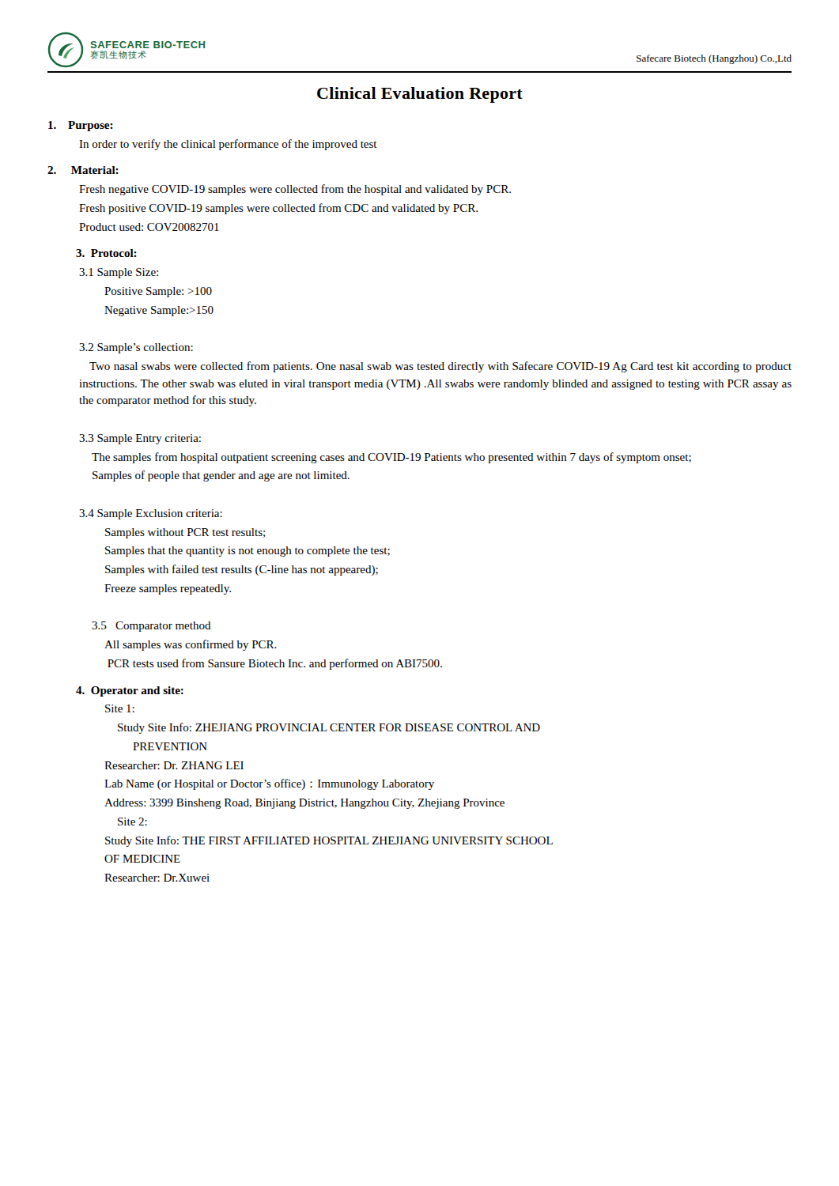SAFECARE BIO-TECH
赛凯生物技术
Safecare Biotech (Hangzhou) Co.,Ltd
Clinical Evaluation Report
1. Purpose:
In order to verify the clinical performance of the improved test
2. Material:
Fresh negative COVID-19 samples were collected from the hospital and validated by PCR.
Fresh positive COVID-19 samples were collected from CDC and validated by PCR.
Product used: COV20082701
3. Protocol:
3.1 Sample Size:
Positive Sample: >100
Negative Sample:>150
3.2 Sample’s collection:
Two nasal swabs were collected from patients. One nasal swab was tested directly with Safecare COVID-19 Ag Card test kit according to product instructions. The other swab was eluted in viral transport media (VTM) .All swabs were randomly blinded and assigned to testing with PCR assay as the comparator method for this study.
3.3 Sample Entry criteria:
The samples from hospital outpatient screening cases and COVID-19 Patients who presented within 7 days of symptom onset;
Samples of people that gender and age are not limited.
3.4 Sample Exclusion criteria:
Samples without PCR test results;
Samples that the quantity is not enough to complete the test;
Samples with failed test results (C-line has not appeared);
Freeze samples repeatedly.
3.5 Comparator method
All samples was confirmed by PCR.
PCR tests used from Sansure Biotech Inc. and performed on ABI7500.
4. Operator and site:
Site 1:
Study Site Info: ZHEJIANG PROVINCIAL CENTER FOR DISEASE CONTROL AND
PREVENTION
Researcher: Dr. ZHANG LEI
Lab Name (or Hospital or Doctor’s office)：Immunology Laboratory
Address: 3399 Binsheng Road, Binjiang District, Hangzhou City, Zhejiang Province
Site 2:
Study Site Info: THE FIRST AFFILIATED HOSPITAL ZHEJIANG UNIVERSITY SCHOOL
OF MEDICINE
Researcher: Dr.Xuwei